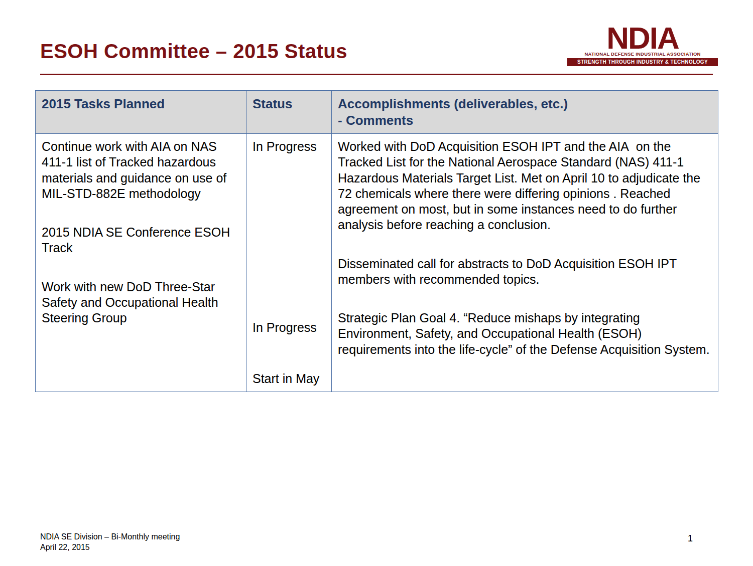NDIA
NATIONAL DEFENSE INDUSTRIAL ASSOCIATION
STRENGTH THROUGH INDUSTRY & TECHNOLOGY
ESOH Committee – 2015 Status
| 2015 Tasks Planned | Status | Accomplishments (deliverables, etc.) - Comments |
| --- | --- | --- |
| Continue work with AIA on NAS 411-1 list of Tracked hazardous materials and guidance on use of MIL-STD-882E methodology 2015 NDIA SE Conference ESOH Track Work with new DoD Three-Star Safety and Occupational Health Steering Group | In Progress In Progress Start in May | Worked with DoD Acquisition ESOH IPT and the AIA on the Tracked List for the National Aerospace Standard (NAS) 411-1 Hazardous Materials Target List. Met on April 10 to adjudicate the 72 chemicals where there were differing opinions . Reached agreement on most, but in some instances need to do further analysis before reaching a conclusion. Disseminated call for abstracts to DoD Acquisition ESOH IPT members with recommended topics. Strategic Plan Goal 4. “Reduce mishaps by integrating Environment, Safety, and Occupational Health (ESOH) requirements into the life-cycle” of the Defense Acquisition System. |
NDIA SE Division – Bi-Monthly meeting
April 22, 2015
1